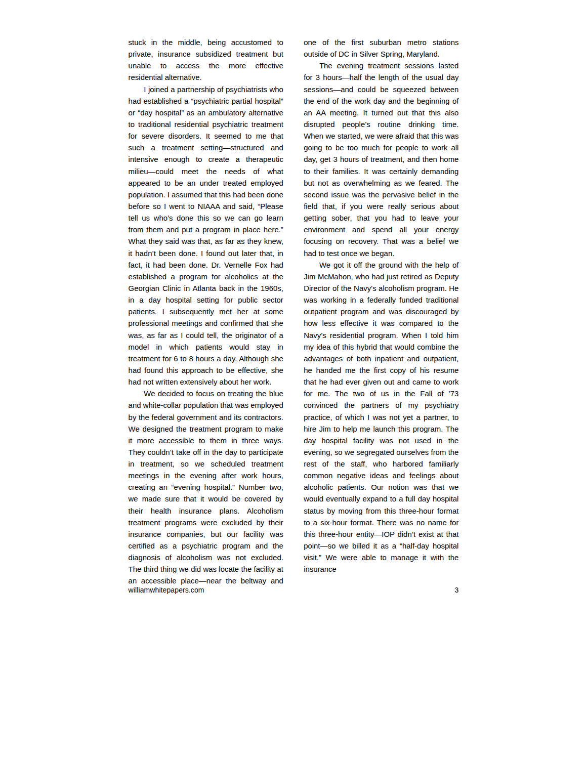stuck in the middle, being accustomed to private, insurance subsidized treatment but unable to access the more effective residential alternative.
I joined a partnership of psychiatrists who had established a “psychiatric partial hospital” or “day hospital” as an ambulatory alternative to traditional residential psychiatric treatment for severe disorders. It seemed to me that such a treatment setting—structured and intensive enough to create a therapeutic milieu—could meet the needs of what appeared to be an under treated employed population. I assumed that this had been done before so I went to NIAAA and said, “Please tell us who’s done this so we can go learn from them and put a program in place here.” What they said was that, as far as they knew, it hadn’t been done. I found out later that, in fact, it had been done. Dr. Vernelle Fox had established a program for alcoholics at the Georgian Clinic in Atlanta back in the 1960s, in a day hospital setting for public sector patients. I subsequently met her at some professional meetings and confirmed that she was, as far as I could tell, the originator of a model in which patients would stay in treatment for 6 to 8 hours a day. Although she had found this approach to be effective, she had not written extensively about her work.
We decided to focus on treating the blue and white-collar population that was employed by the federal government and its contractors. We designed the treatment program to make it more accessible to them in three ways. They couldn’t take off in the day to participate in treatment, so we scheduled treatment meetings in the evening after work hours, creating an “evening hospital.” Number two, we made sure that it would be covered by their health insurance plans. Alcoholism treatment programs were excluded by their insurance companies, but our facility was certified as a psychiatric program and the diagnosis of alcoholism was not excluded. The third thing we did was locate the facility at an accessible place—near the beltway and one of the first suburban metro stations outside of DC in Silver Spring, Maryland.
The evening treatment sessions lasted for 3 hours—half the length of the usual day sessions—and could be squeezed between the end of the work day and the beginning of an AA meeting. It turned out that this also disrupted people’s routine drinking time. When we started, we were afraid that this was going to be too much for people to work all day, get 3 hours of treatment, and then home to their families. It was certainly demanding but not as overwhelming as we feared. The second issue was the pervasive belief in the field that, if you were really serious about getting sober, that you had to leave your environment and spend all your energy focusing on recovery. That was a belief we had to test once we began.
We got it off the ground with the help of Jim McMahon, who had just retired as Deputy Director of the Navy’s alcoholism program. He was working in a federally funded traditional outpatient program and was discouraged by how less effective it was compared to the Navy’s residential program. When I told him my idea of this hybrid that would combine the advantages of both inpatient and outpatient, he handed me the first copy of his resume that he had ever given out and came to work for me. The two of us in the Fall of ’73 convinced the partners of my psychiatry practice, of which I was not yet a partner, to hire Jim to help me launch this program. The day hospital facility was not used in the evening, so we segregated ourselves from the rest of the staff, who harbored familiarly common negative ideas and feelings about alcoholic patients. Our notion was that we would eventually expand to a full day hospital status by moving from this three-hour format to a six-hour format. There was no name for this three-hour entity—IOP didn’t exist at that point—so we billed it as a “half-day hospital visit.” We were able to manage it with the insurance
williamwhitepapers.com 3